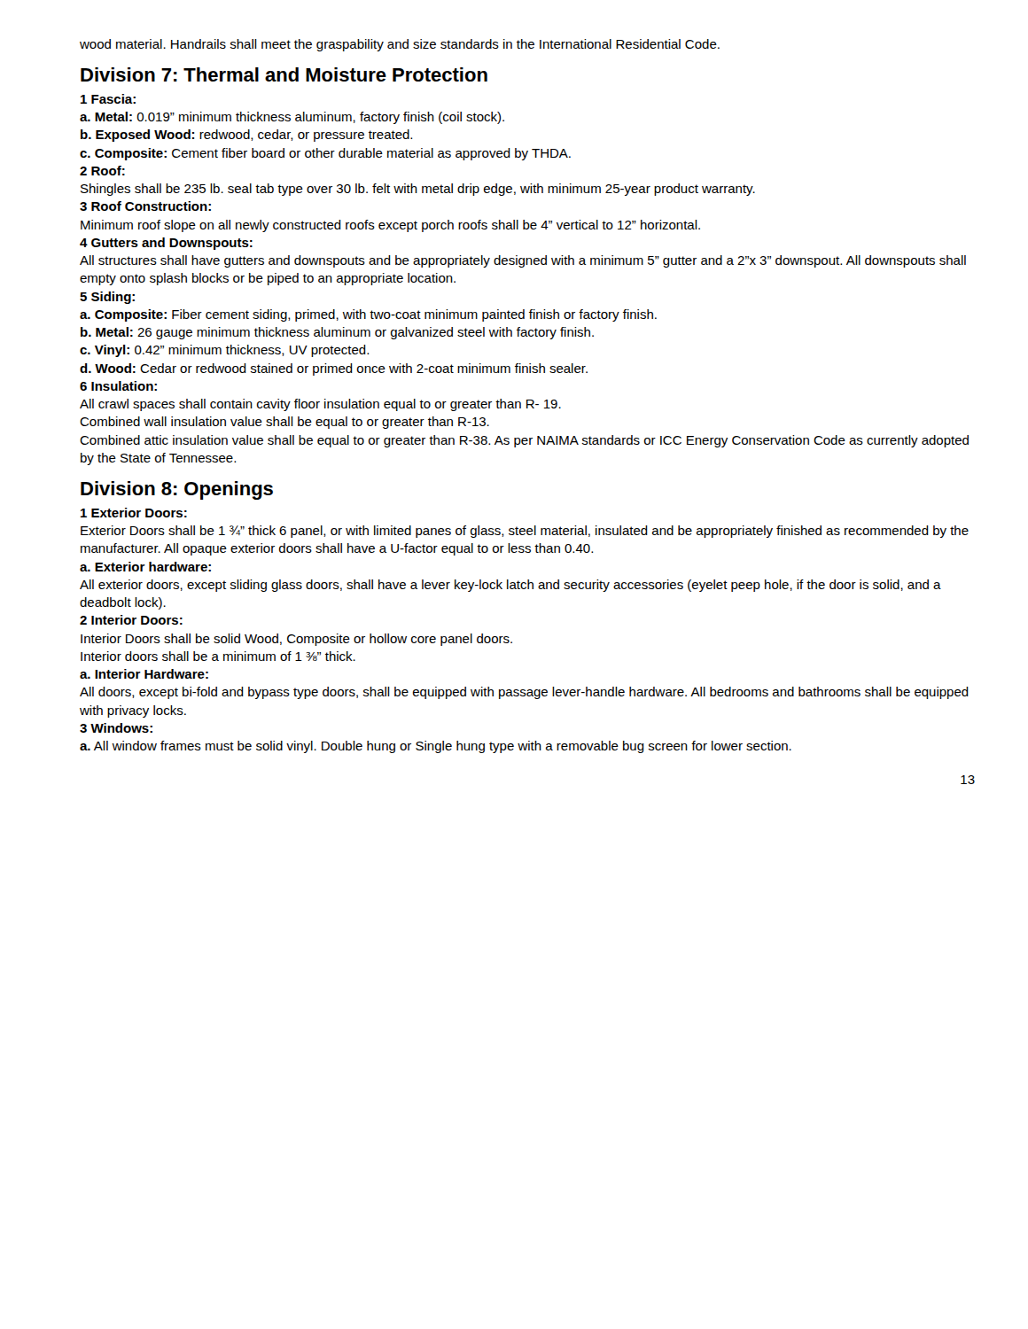wood material. Handrails shall meet the graspability and size standards in the International Residential Code.
Division 7: Thermal and Moisture Protection
1 Fascia:
a. Metal: 0.019” minimum thickness aluminum, factory finish (coil stock).
b. Exposed Wood: redwood, cedar, or pressure treated.
c. Composite: Cement fiber board or other durable material as approved by THDA.
2 Roof:
Shingles shall be 235 lb. seal tab type over 30 lb. felt with metal drip edge, with minimum 25-year product warranty.
3 Roof Construction:
Minimum roof slope on all newly constructed roofs except porch roofs shall be 4” vertical to 12” horizontal.
4 Gutters and Downspouts:
All structures shall have gutters and downspouts and be appropriately designed with a minimum 5” gutter and a 2”x 3” downspout. All downspouts shall empty onto splash blocks or be piped to an appropriate location.
5 Siding:
a. Composite: Fiber cement siding, primed, with two-coat minimum painted finish or factory finish.
b. Metal: 26 gauge minimum thickness aluminum or galvanized steel with factory finish.
c. Vinyl: 0.42” minimum thickness, UV protected.
d. Wood: Cedar or redwood stained or primed once with 2-coat minimum finish sealer.
6 Insulation:
All crawl spaces shall contain cavity floor insulation equal to or greater than R- 19.
Combined wall insulation value shall be equal to or greater than R-13.
Combined attic insulation value shall be equal to or greater than R-38. As per NAIMA standards or ICC Energy Conservation Code as currently adopted by the State of Tennessee.
Division 8: Openings
1 Exterior Doors:
Exterior Doors shall be 1 ¾” thick 6 panel, or with limited panes of glass, steel material, insulated and be appropriately finished as recommended by the manufacturer. All opaque exterior doors shall have a U-factor equal to or less than 0.40.
a. Exterior hardware:
All exterior doors, except sliding glass doors, shall have a lever key-lock latch and security accessories (eyelet peep hole, if the door is solid, and a deadbolt lock).
2 Interior Doors:
Interior Doors shall be solid Wood, Composite or hollow core panel doors.
Interior doors shall be a minimum of 1 ⅜” thick.
a. Interior Hardware:
All doors, except bi-fold and bypass type doors, shall be equipped with passage lever-handle hardware. All bedrooms and bathrooms shall be equipped with privacy locks.
3 Windows:
a. All window frames must be solid vinyl. Double hung or Single hung type with a removable bug screen for lower section.
13